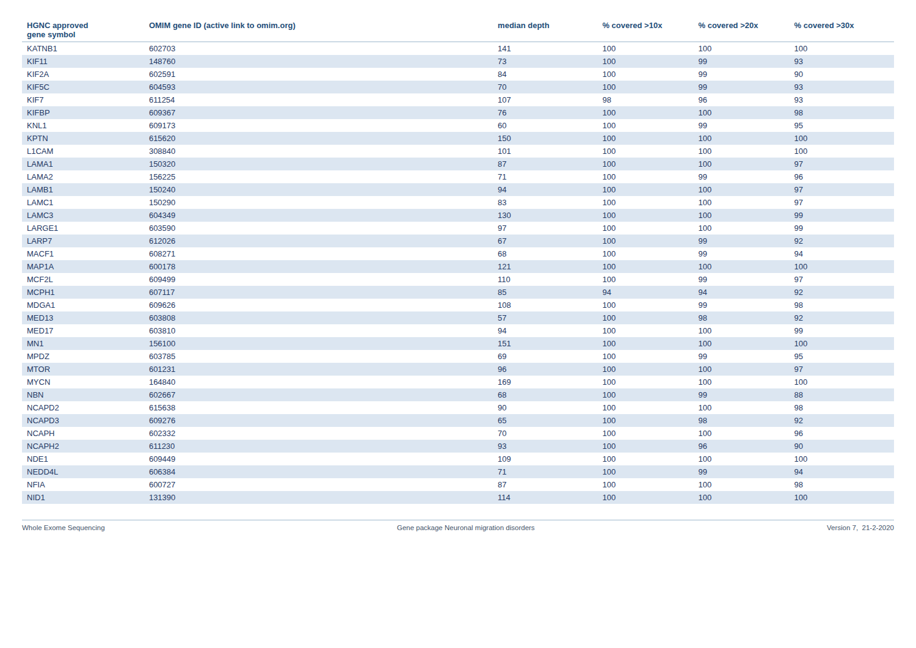| HGNC approved gene symbol | OMIM gene ID (active link to omim.org) | median depth | % covered >10x | % covered >20x | % covered >30x |
| --- | --- | --- | --- | --- | --- |
| KATNB1 | 602703 | 141 | 100 | 100 | 100 |
| KIF11 | 148760 | 73 | 100 | 99 | 93 |
| KIF2A | 602591 | 84 | 100 | 99 | 90 |
| KIF5C | 604593 | 70 | 100 | 99 | 93 |
| KIF7 | 611254 | 107 | 98 | 96 | 93 |
| KIFBP | 609367 | 76 | 100 | 100 | 98 |
| KNL1 | 609173 | 60 | 100 | 99 | 95 |
| KPTN | 615620 | 150 | 100 | 100 | 100 |
| L1CAM | 308840 | 101 | 100 | 100 | 100 |
| LAMA1 | 150320 | 87 | 100 | 100 | 97 |
| LAMA2 | 156225 | 71 | 100 | 99 | 96 |
| LAMB1 | 150240 | 94 | 100 | 100 | 97 |
| LAMC1 | 150290 | 83 | 100 | 100 | 97 |
| LAMC3 | 604349 | 130 | 100 | 100 | 99 |
| LARGE1 | 603590 | 97 | 100 | 100 | 99 |
| LARP7 | 612026 | 67 | 100 | 99 | 92 |
| MACF1 | 608271 | 68 | 100 | 99 | 94 |
| MAP1A | 600178 | 121 | 100 | 100 | 100 |
| MCF2L | 609499 | 110 | 100 | 99 | 97 |
| MCPH1 | 607117 | 85 | 94 | 94 | 92 |
| MDGA1 | 609626 | 108 | 100 | 99 | 98 |
| MED13 | 603808 | 57 | 100 | 98 | 92 |
| MED17 | 603810 | 94 | 100 | 100 | 99 |
| MN1 | 156100 | 151 | 100 | 100 | 100 |
| MPDZ | 603785 | 69 | 100 | 99 | 95 |
| MTOR | 601231 | 96 | 100 | 100 | 97 |
| MYCN | 164840 | 169 | 100 | 100 | 100 |
| NBN | 602667 | 68 | 100 | 99 | 88 |
| NCAPD2 | 615638 | 90 | 100 | 100 | 98 |
| NCAPD3 | 609276 | 65 | 100 | 98 | 92 |
| NCAPH | 602332 | 70 | 100 | 100 | 96 |
| NCAPH2 | 611230 | 93 | 100 | 96 | 90 |
| NDE1 | 609449 | 109 | 100 | 100 | 100 |
| NEDD4L | 606384 | 71 | 100 | 99 | 94 |
| NFIA | 600727 | 87 | 100 | 100 | 98 |
| NID1 | 131390 | 114 | 100 | 100 | 100 |
Whole Exome Sequencing
Gene package Neuronal migration disorders
Version 7, 21-2-2020